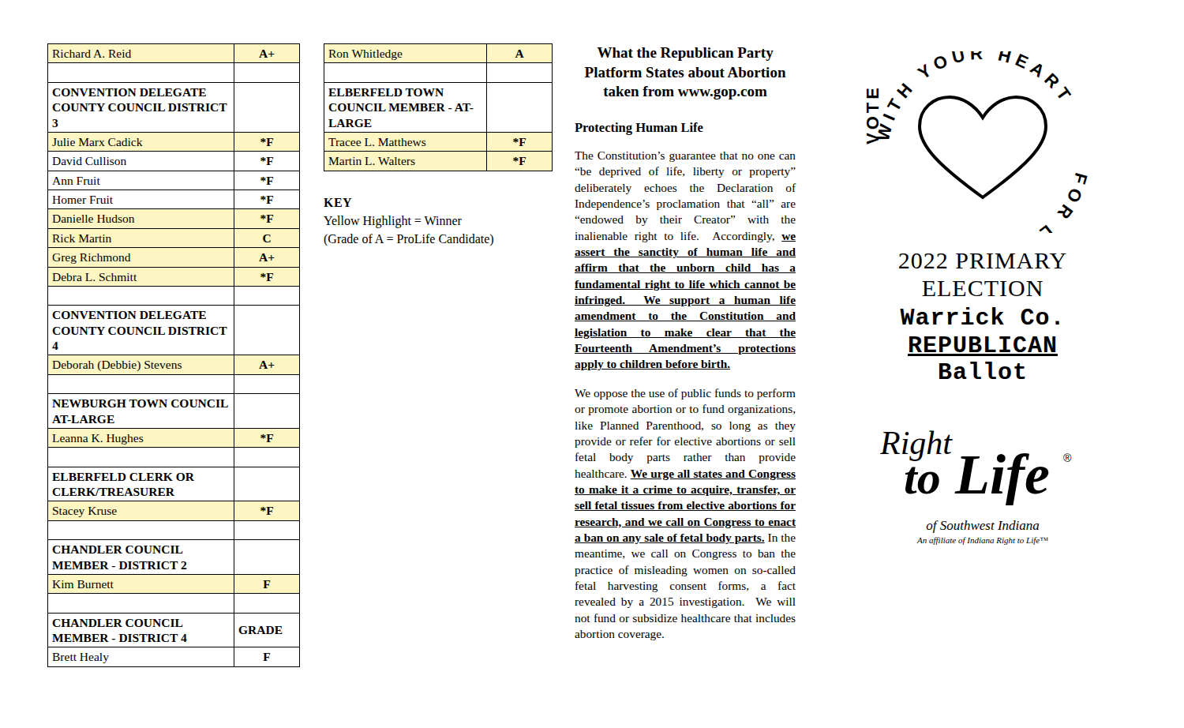| Richard A. Reid | A+ |
| CONVENTION DELEGATE COUNTY COUNCIL DISTRICT 3 | |
| Julie Marx Cadick | *F |
| David Cullison | *F |
| Ann Fruit | *F |
| Homer Fruit | *F |
| Danielle Hudson | *F |
| Rick Martin | C |
| Greg Richmond | A+ |
| Debra L. Schmitt | *F |
| CONVENTION DELEGATE COUNTY COUNCIL DISTRICT 4 | |
| Deborah (Debbie) Stevens | A+ |
| NEWBURGH TOWN COUNCIL AT-LARGE | |
| Leanna K. Hughes | *F |
| ELBERFELD CLERK OR CLERK/TREASURER | |
| Stacey Kruse | *F |
| CHANDLER COUNCIL MEMBER - DISTRICT 2 | |
| Kim Burnett | F |
| CHANDLER COUNCIL MEMBER - DISTRICT 4 | GRADE |
| Brett Healy | F |
| Ron Whitledge | A |
| ELBERFELD TOWN COUNCIL MEMBER - AT-LARGE | |
| Tracee L. Matthews | *F |
| Martin L. Walters | *F |
KEY
Yellow Highlight = Winner
(Grade of A = ProLife Candidate)
What the Republican Party
Platform States about Abortion
taken from www.gop.com
Protecting Human Life
The Constitution’s guarantee that no one can “be deprived of life, liberty or property” deliberately echoes the Declaration of Independence’s proclamation that “all” are “endowed by their Creator” with the inalienable right to life. Accordingly, we assert the sanctity of human life and affirm that the unborn child has a fundamental right to life which cannot be infringed. We support a human life amendment to the Constitution and legislation to make clear that the Fourteenth Amendment’s protections apply to children before birth.
We oppose the use of public funds to perform or promote abortion or to fund organizations, like Planned Parenthood, so long as they provide or refer for elective abortions or sell fetal body parts rather than provide healthcare. We urge all states and Congress to make it a crime to acquire, transfer, or sell fetal tissues from elective abortions for research, and we call on Congress to enact a ban on any sale of fetal body parts. In the meantime, we call on Congress to ban the practice of misleading women on so-called fetal harvesting consent forms, a fact revealed by a 2015 investigation. We will not fund or subsidize healthcare that includes abortion coverage.
WITH YOUR HEART FOR LIFE! VOTE
2022 PRIMARY
ELECTION
Warrick Co.
REPUBLICAN
Ballot
Right to Life ®
of Southwest Indiana
An affiliate of Indiana Right to Life™